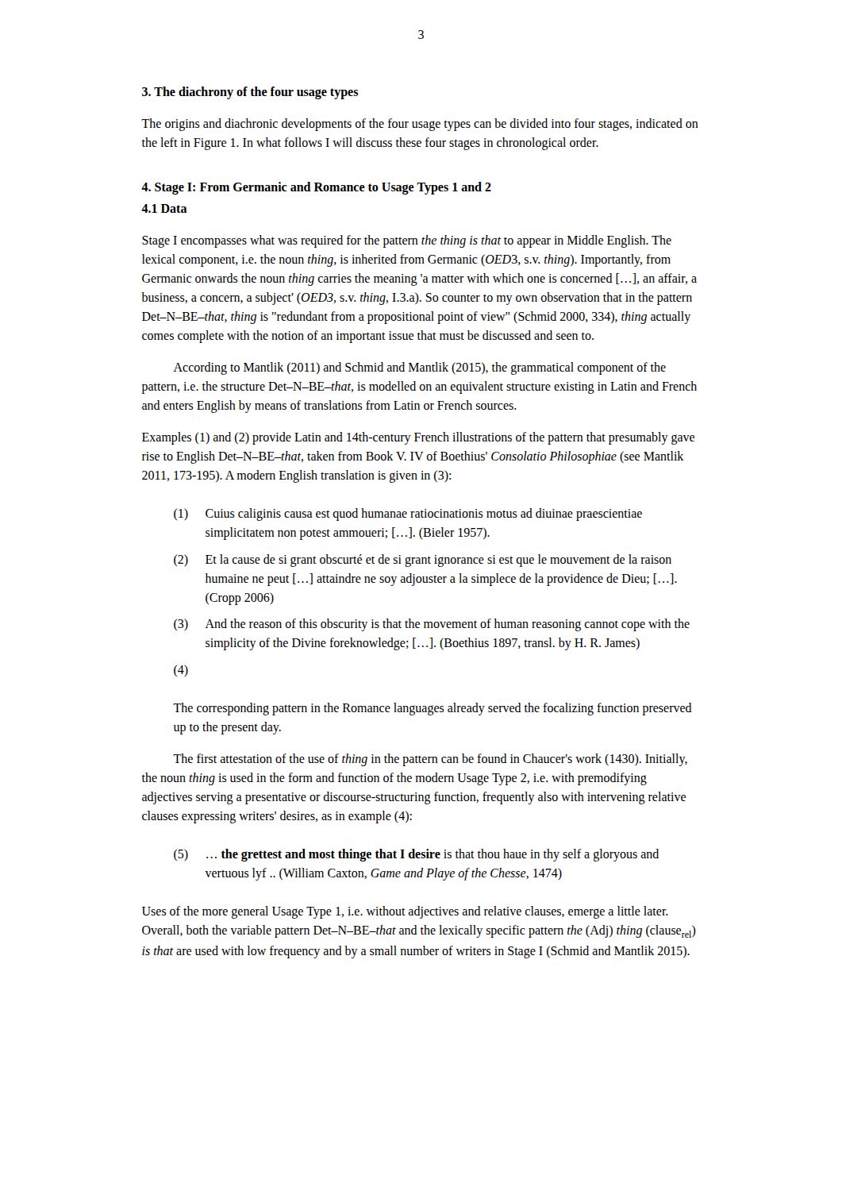3
3. The diachrony of the four usage types
The origins and diachronic developments of the four usage types can be divided into four stages, indicated on the left in Figure 1. In what follows I will discuss these four stages in chronological order.
4. Stage I: From Germanic and Romance to Usage Types 1 and 2
4.1 Data
Stage I encompasses what was required for the pattern the thing is that to appear in Middle English. The lexical component, i.e. the noun thing, is inherited from Germanic (OED3, s.v. thing). Importantly, from Germanic onwards the noun thing carries the meaning 'a matter with which one is concerned […], an affair, a business, a concern, a subject' (OED3, s.v. thing, I.3.a). So counter to my own observation that in the pattern Det–N–BE–that, thing is "redundant from a propositional point of view" (Schmid 2000, 334), thing actually comes complete with the notion of an important issue that must be discussed and seen to.
According to Mantlik (2011) and Schmid and Mantlik (2015), the grammatical component of the pattern, i.e. the structure Det–N–BE–that, is modelled on an equivalent structure existing in Latin and French and enters English by means of translations from Latin or French sources.
Examples (1) and (2) provide Latin and 14th-century French illustrations of the pattern that presumably gave rise to English Det–N–BE–that, taken from Book V. IV of Boethius' Consolatio Philosophiae (see Mantlik 2011, 173-195). A modern English translation is given in (3):
(1) Cuius caliginis causa est quod humanae ratiocinationis motus ad diuinae praescientiae simplicitatem non potest ammoueri; […]. (Bieler 1957).
(2) Et la cause de si grant obscurté et de si grant ignorance si est que le mouvement de la raison humaine ne peut […] attaindre ne soy adjouster a la simplece de la providence de Dieu; […]. (Cropp 2006)
(3) And the reason of this obscurity is that the movement of human reasoning cannot cope with the simplicity of the Divine foreknowledge; […]. (Boethius 1897, transl. by H. R. James)
(4)
The corresponding pattern in the Romance languages already served the focalizing function preserved up to the present day.
The first attestation of the use of thing in the pattern can be found in Chaucer's work (1430). Initially, the noun thing is used in the form and function of the modern Usage Type 2, i.e. with premodifying adjectives serving a presentative or discourse-structuring function, frequently also with intervening relative clauses expressing writers' desires, as in example (4):
(5)… the grettest and most thinge that I desire is that thou haue in thy self a gloryous and vertuous lyf .. (William Caxton, Game and Playe of the Chesse, 1474)
Uses of the more general Usage Type 1, i.e. without adjectives and relative clauses, emerge a little later. Overall, both the variable pattern Det–N–BE–that and the lexically specific pattern the (Adj) thing (clauserel) is that are used with low frequency and by a small number of writers in Stage I (Schmid and Mantlik 2015).